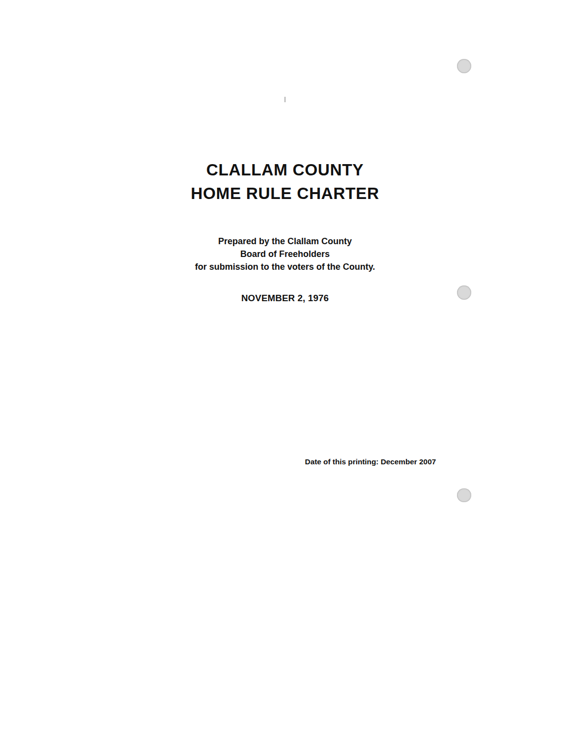CLALLAM COUNTYHOME RULE CHARTER
Prepared by the Clallam County
Board of Freeholders
for submission to the voters of the County.
NOVEMBER 2, 1976
Date of this printing: December 2007